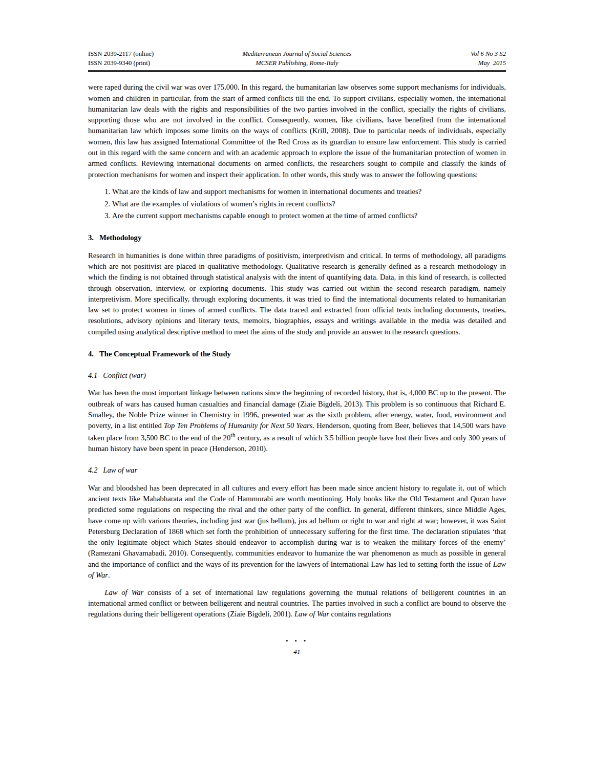ISSN 2039-2117 (online)
ISSN 2039-9340 (print)
Mediterranean Journal of Social Sciences
MCSER Publishing, Rome-Italy
Vol 6 No 3 S2
May 2015
were raped during the civil war was over 175,000. In this regard, the humanitarian law observes some support mechanisms for individuals, women and children in particular, from the start of armed conflicts till the end. To support civilians, especially women, the international humanitarian law deals with the rights and responsibilities of the two parties involved in the conflict, specially the rights of civilians, supporting those who are not involved in the conflict. Consequently, women, like civilians, have benefited from the international humanitarian law which imposes some limits on the ways of conflicts (Krill, 2008). Due to particular needs of individuals, especially women, this law has assigned International Committee of the Red Cross as its guardian to ensure law enforcement. This study is carried out in this regard with the same concern and with an academic approach to explore the issue of the humanitarian protection of women in armed conflicts. Reviewing international documents on armed conflicts, the researchers sought to compile and classify the kinds of protection mechanisms for women and inspect their application. In other words, this study was to answer the following questions:
What are the kinds of law and support mechanisms for women in international documents and treaties?
What are the examples of violations of women’s rights in recent conflicts?
Are the current support mechanisms capable enough to protect women at the time of armed conflicts?
3. Methodology
Research in humanities is done within three paradigms of positivism, interpretivism and critical. In terms of methodology, all paradigms which are not positivist are placed in qualitative methodology. Qualitative research is generally defined as a research methodology in which the finding is not obtained through statistical analysis with the intent of quantifying data. Data, in this kind of research, is collected through observation, interview, or exploring documents. This study was carried out within the second research paradigm, namely interpretivism. More specifically, through exploring documents, it was tried to find the international documents related to humanitarian law set to protect women in times of armed conflicts. The data traced and extracted from official texts including documents, treaties, resolutions, advisory opinions and literary texts, memoirs, biographies, essays and writings available in the media was detailed and compiled using analytical descriptive method to meet the aims of the study and provide an answer to the research questions.
4. The Conceptual Framework of the Study
4.1 Conflict (war)
War has been the most important linkage between nations since the beginning of recorded history, that is, 4,000 BC up to the present. The outbreak of wars has caused human casualties and financial damage (Ziaie Bigdeli, 2013). This problem is so continuous that Richard E. Smalley, the Noble Prize winner in Chemistry in 1996, presented war as the sixth problem, after energy, water, food, environment and poverty, in a list entitled Top Ten Problems of Humanity for Next 50 Years. Henderson, quoting from Beer, believes that 14,500 wars have taken place from 3,500 BC to the end of the 20th century, as a result of which 3.5 billion people have lost their lives and only 300 years of human history have been spent in peace (Henderson, 2010).
4.2 Law of war
War and bloodshed has been deprecated in all cultures and every effort has been made since ancient history to regulate it, out of which ancient texts like Mahabharata and the Code of Hammurabi are worth mentioning. Holy books like the Old Testament and Quran have predicted some regulations on respecting the rival and the other party of the conflict. In general, different thinkers, since Middle Ages, have come up with various theories, including just war (jus bellum), jus ad bellum or right to war and right at war; however, it was Saint Petersburg Declaration of 1868 which set forth the prohibition of unnecessary suffering for the first time. The declaration stipulates ‘that the only legitimate object which States should endeavor to accomplish during war is to weaken the military forces of the enemy’ (Ramezani Ghavamabadi, 2010). Consequently, communities endeavor to humanize the war phenomenon as much as possible in general and the importance of conflict and the ways of its prevention for the lawyers of International Law has led to setting forth the issue of Law of War.
Law of War consists of a set of international law regulations governing the mutual relations of belligerent countries in an international armed conflict or between belligerent and neutral countries. The parties involved in such a conflict are bound to observe the regulations during their belligerent operations (Ziaie Bigdeli, 2001). Law of War contains regulations
• • • 41